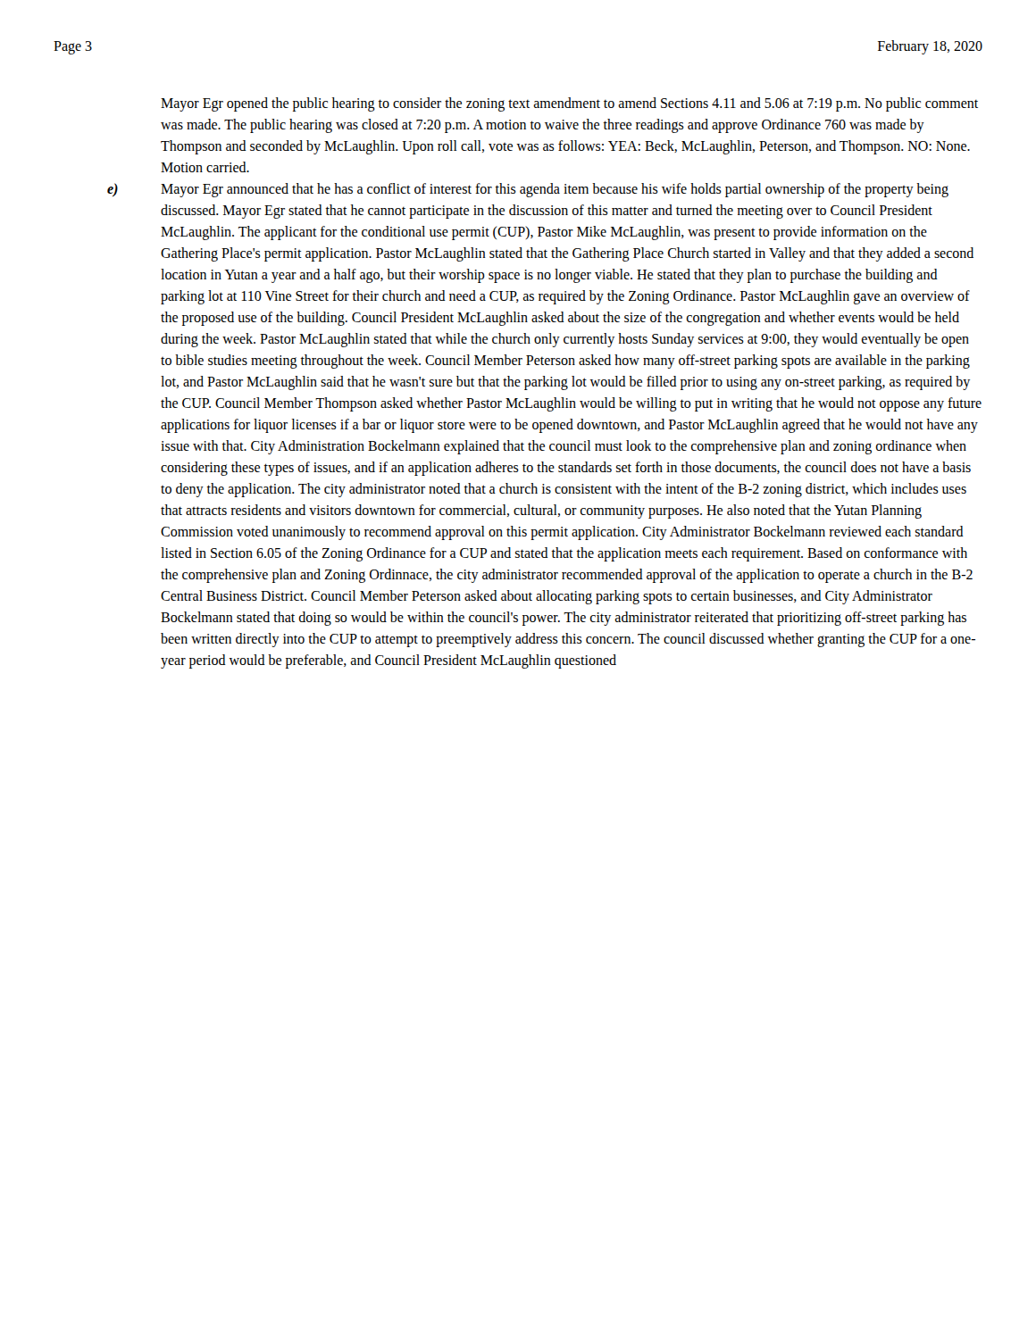Page 3
February 18, 2020
Mayor Egr opened the public hearing to consider the zoning text amendment to amend Sections 4.11 and 5.06 at 7:19 p.m. No public comment was made. The public hearing was closed at 7:20 p.m. A motion to waive the three readings and approve Ordinance 760 was made by Thompson and seconded by McLaughlin. Upon roll call, vote was as follows: YEA: Beck, McLaughlin, Peterson, and Thompson. NO: None. Motion carried.
e)
Mayor Egr announced that he has a conflict of interest for this agenda item because his wife holds partial ownership of the property being discussed. Mayor Egr stated that he cannot participate in the discussion of this matter and turned the meeting over to Council President McLaughlin. The applicant for the conditional use permit (CUP), Pastor Mike McLaughlin, was present to provide information on the Gathering Place's permit application. Pastor McLaughlin stated that the Gathering Place Church started in Valley and that they added a second location in Yutan a year and a half ago, but their worship space is no longer viable. He stated that they plan to purchase the building and parking lot at 110 Vine Street for their church and need a CUP, as required by the Zoning Ordinance. Pastor McLaughlin gave an overview of the proposed use of the building. Council President McLaughlin asked about the size of the congregation and whether events would be held during the week. Pastor McLaughlin stated that while the church only currently hosts Sunday services at 9:00, they would eventually be open to bible studies meeting throughout the week. Council Member Peterson asked how many off-street parking spots are available in the parking lot, and Pastor McLaughlin said that he wasn't sure but that the parking lot would be filled prior to using any on-street parking, as required by the CUP. Council Member Thompson asked whether Pastor McLaughlin would be willing to put in writing that he would not oppose any future applications for liquor licenses if a bar or liquor store were to be opened downtown, and Pastor McLaughlin agreed that he would not have any issue with that. City Administration Bockelmann explained that the council must look to the comprehensive plan and zoning ordinance when considering these types of issues, and if an application adheres to the standards set forth in those documents, the council does not have a basis to deny the application. The city administrator noted that a church is consistent with the intent of the B-2 zoning district, which includes uses that attracts residents and visitors downtown for commercial, cultural, or community purposes. He also noted that the Yutan Planning Commission voted unanimously to recommend approval on this permit application. City Administrator Bockelmann reviewed each standard listed in Section 6.05 of the Zoning Ordinance for a CUP and stated that the application meets each requirement. Based on conformance with the comprehensive plan and Zoning Ordinnace, the city administrator recommended approval of the application to operate a church in the B-2 Central Business District. Council Member Peterson asked about allocating parking spots to certain businesses, and City Administrator Bockelmann stated that doing so would be within the council's power. The city administrator reiterated that prioritizing off-street parking has been written directly into the CUP to attempt to preemptively address this concern. The council discussed whether granting the CUP for a one-year period would be preferable, and Council President McLaughlin questioned